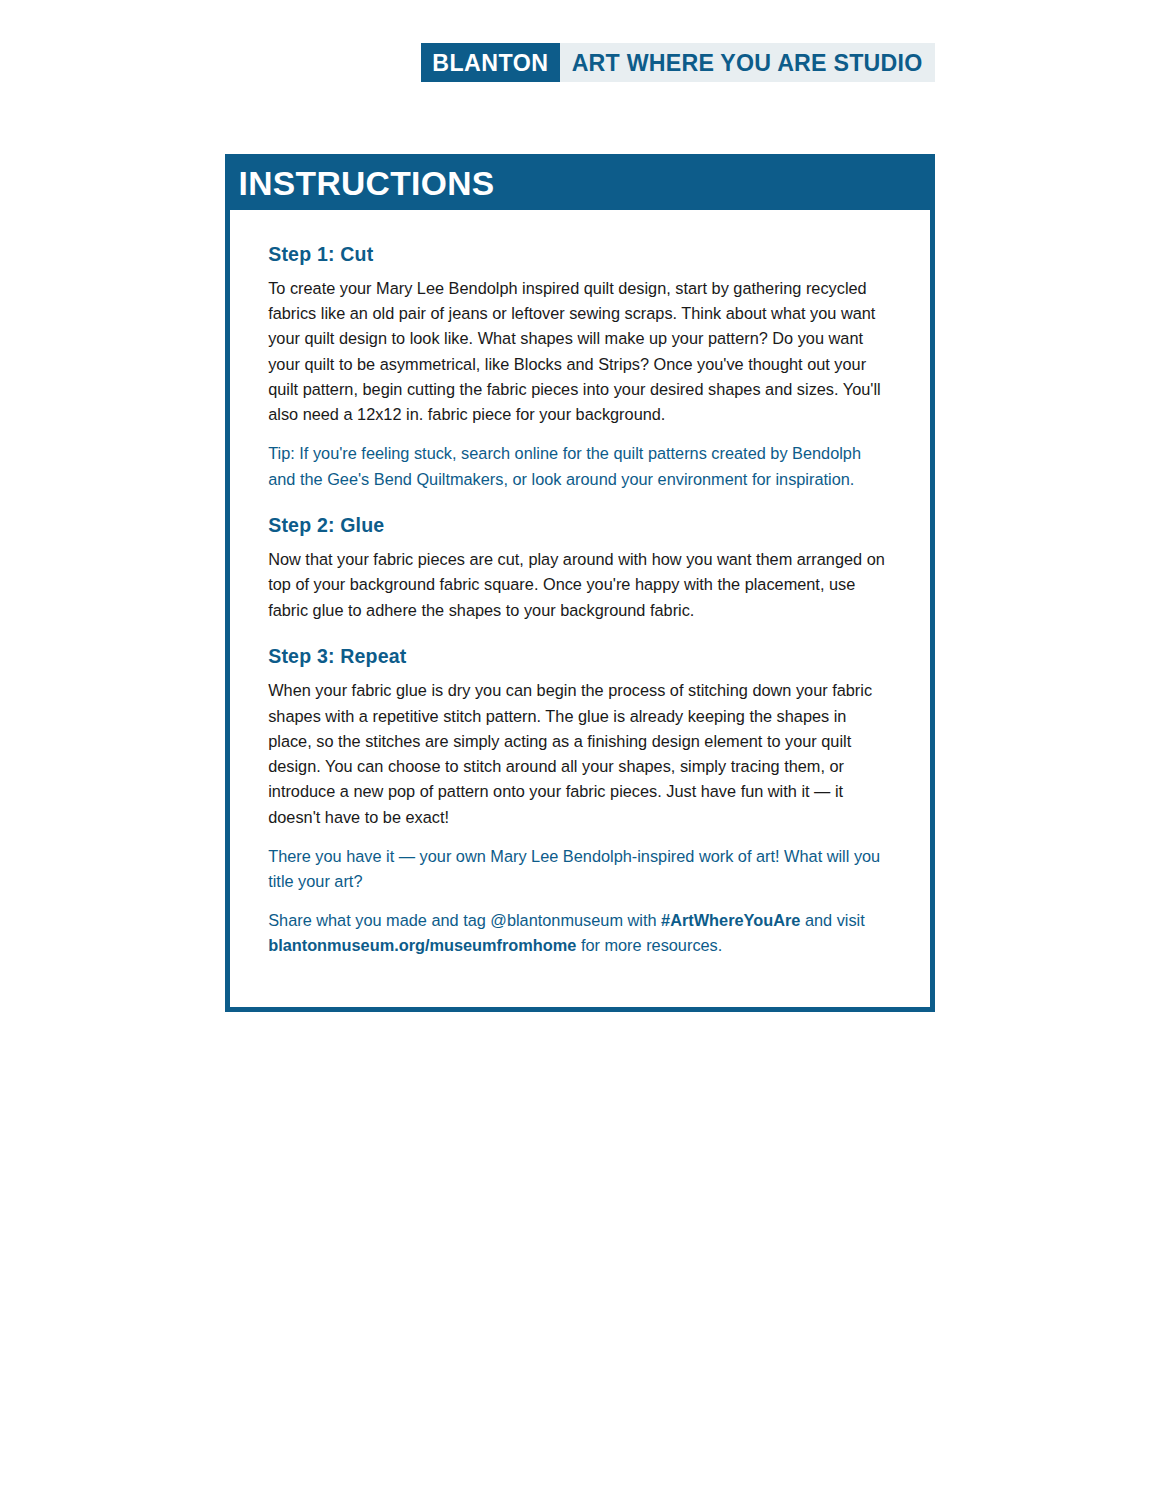BLANTON
ART WHERE YOU ARE STUDIO
INSTRUCTIONS
Step 1: Cut
To create your Mary Lee Bendolph inspired quilt design, start by gathering recycled fabrics like an old pair of jeans or leftover sewing scraps. Think about what you want your quilt design to look like. What shapes will make up your pattern? Do you want your quilt to be asymmetrical, like Blocks and Strips? Once you've thought out your quilt pattern, begin cutting the fabric pieces into your desired shapes and sizes. You'll also need a 12x12 in. fabric piece for your background.
Tip: If you're feeling stuck, search online for the quilt patterns created by Bendolph and the Gee's Bend Quiltmakers, or look around your environment for inspiration.
Step 2: Glue
Now that your fabric pieces are cut, play around with how you want them arranged on top of your background fabric square. Once you're happy with the placement, use fabric glue to adhere the shapes to your background fabric.
Step 3: Repeat
When your fabric glue is dry you can begin the process of stitching down your fabric shapes with a repetitive stitch pattern. The glue is already keeping the shapes in place, so the stitches are simply acting as a finishing design element to your quilt design. You can choose to stitch around all your shapes, simply tracing them, or introduce a new pop of pattern onto your fabric pieces. Just have fun with it — it doesn't have to be exact!
There you have it — your own Mary Lee Bendolph-inspired work of art! What will you title your art?
Share what you made and tag @blantonmuseum with #ArtWhereYouAre and visit blantonmuseum.org/museumfromhome for more resources.